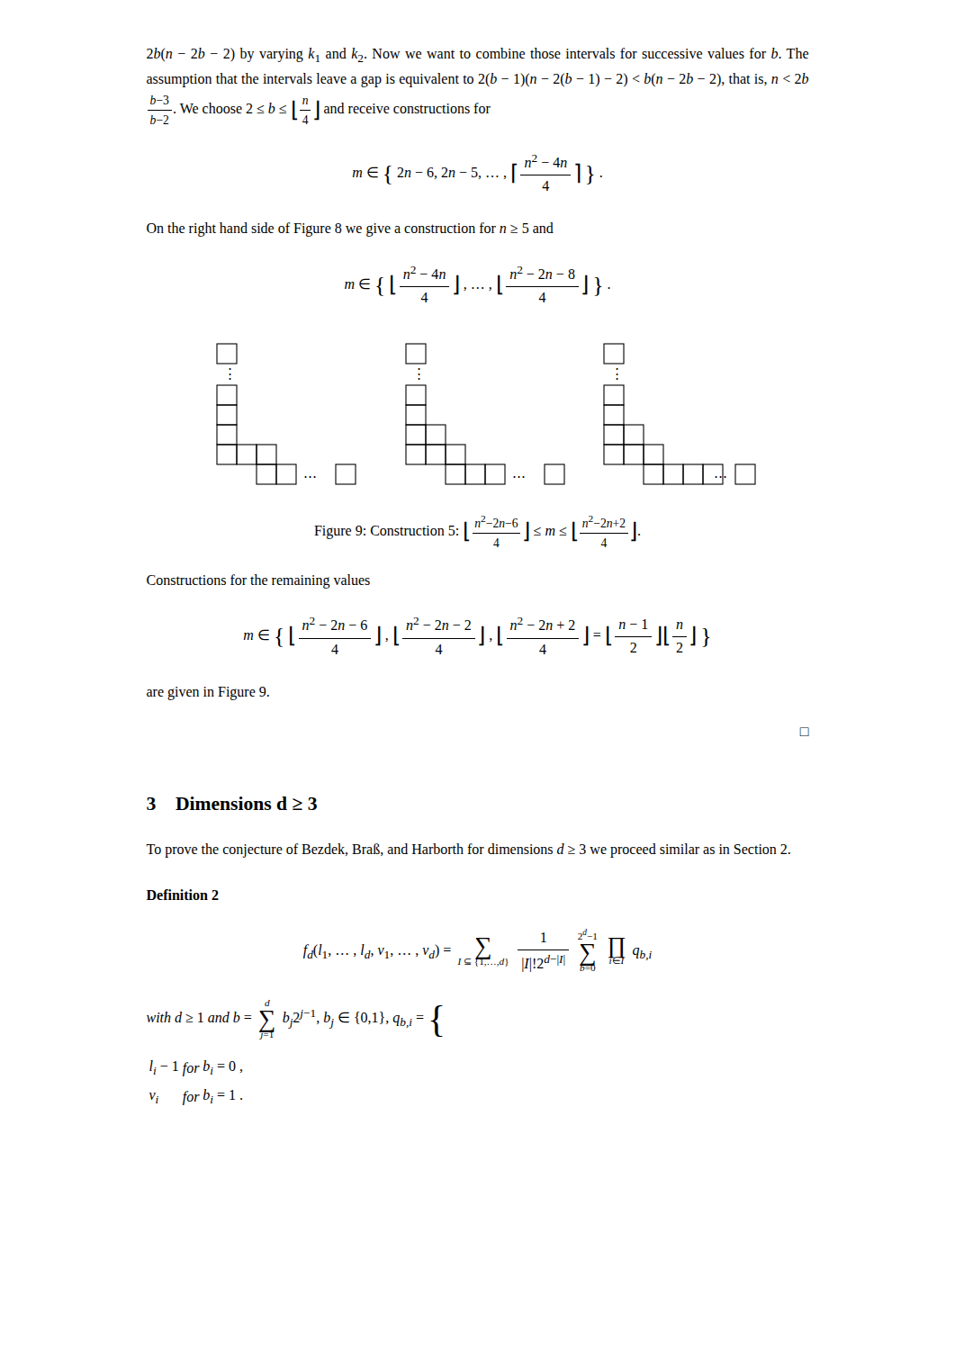2b(n − 2b − 2) by varying k1 and k2. Now we want to combine those intervals for successive values for b. The assumption that the intervals leave a gap is equivalent to 2(b − 1)(n − 2(b − 1) − 2) < b(n − 2b − 2), that is, n < 2bb−3 b−2. We choose 2 ≤ b ≤ ⌊n 4⌋ and receive constructions for
m ∈ { 2n − 6, 2n − 5, … , ⌈n2 − 4n 4⌉ } .
On the right hand side of Figure 8 we give a construction for n ≥ 5 and
m ∈ { ⌊n2 − 4n 4⌋ , … , ⌊n2 − 2n − 84⌋ } .
⋮ ⋮ ⋮ ⋯ ⋯ ⋯
Figure 9: Construction 5: ⌊n2−2n−64⌋ ≤ m ≤ ⌊n2−2n+24⌋.
Constructions for the remaining values
m ∈ { ⌊n2 − 2n − 64⌋ , ⌊n2 − 2n − 24⌋ , ⌊n2 − 2n + 24⌋ = ⌊n − 12⌋⌊n 2⌋ }
are given in Figure 9.
□
3 Dimensions d ≥ 3
To prove the conjecture of Bezdek, Braß, and Harborth for dimensions d ≥ 3 we proceed similar as in Section 2.
Definition 2
fd(l1, … , ld, v1, … , vd) = ∑I ⊆ {1,…,d} 1|I|!2d−|I| 2d−1∑b=0 ∏i∈I qb,i
with d ≥ 1 and b = d∑j=1 bj2j−1, bj ∈ {0,1}, qb,i = {
| l i − 1 | for | b i = 0 , |
| v i | for | b i = 1 . |